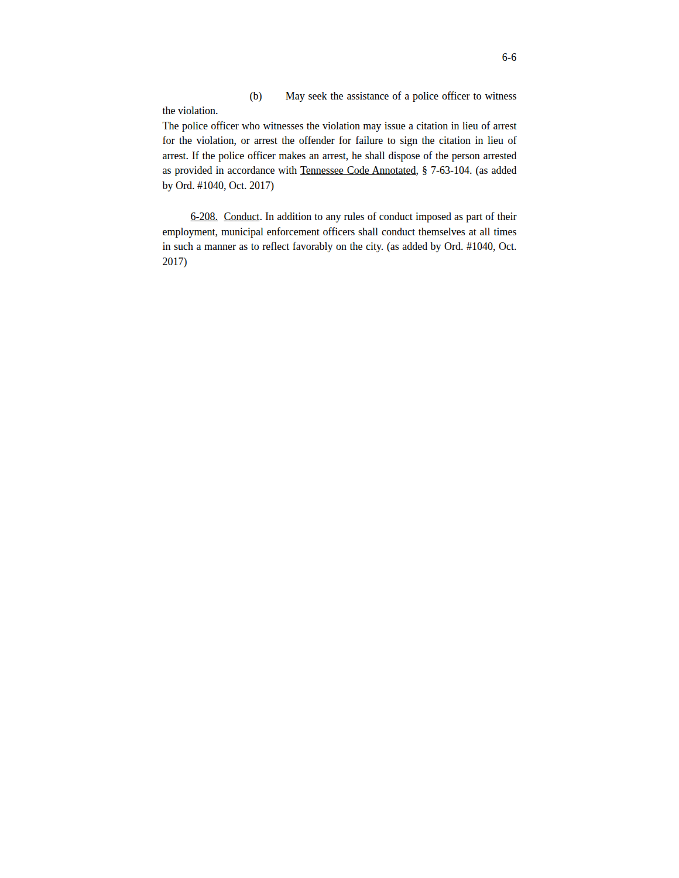6-6
(b) May seek the assistance of a police officer to witness the violation.
The police officer who witnesses the violation may issue a citation in lieu of arrest for the violation, or arrest the offender for failure to sign the citation in lieu of arrest. If the police officer makes an arrest, he shall dispose of the person arrested as provided in accordance with Tennessee Code Annotated, § 7-63-104. (as added by Ord. #1040, Oct. 2017)
6-208. Conduct. In addition to any rules of conduct imposed as part of their employment, municipal enforcement officers shall conduct themselves at all times in such a manner as to reflect favorably on the city. (as added by Ord. #1040, Oct. 2017)